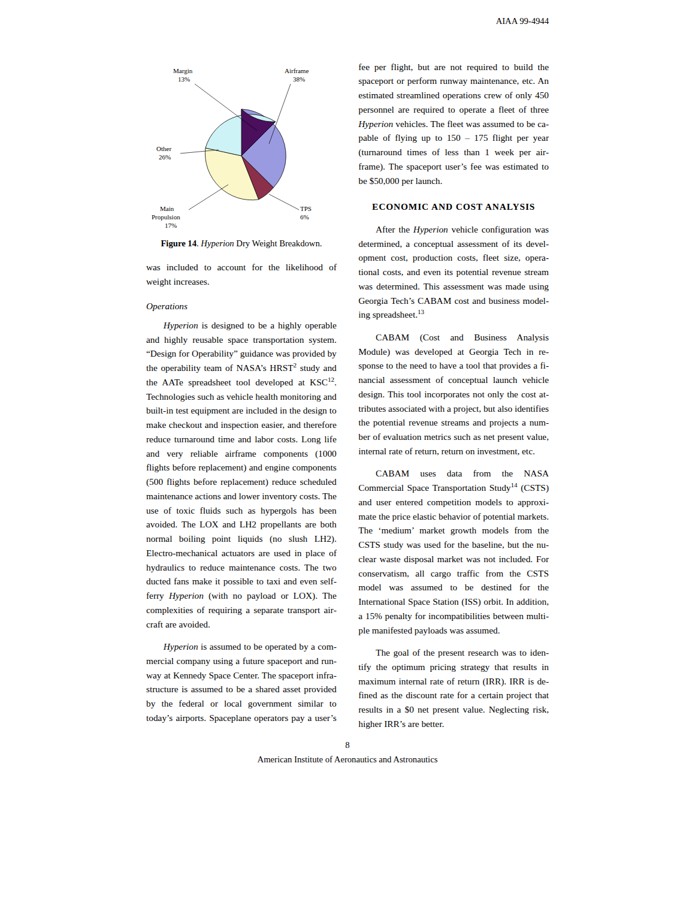AIAA 99-4944
Margin 13% Airframe 38% Other 26% Main Propulsion 17% TPS 6%
Figure 14. Hyperion Dry Weight Breakdown.
was included to account for the likelihood of weight increases.
Operations
Hyperion is designed to be a highly operable and highly reusable space transportation system. “Design for Operability” guidance was provided by the operability team of NASA’s HRST2 study and the AATe spreadsheet tool developed at KSC12. Technologies such as vehicle health monitoring and built-in test equipment are included in the design to make checkout and inspection easier, and therefore reduce turnaround time and labor costs. Long life and very reliable airframe components (1000 flights before replacement) and engine components (500 flights before replacement) reduce scheduled maintenance actions and lower inventory costs. The use of toxic fluids such as hypergols has been avoided. The LOX and LH2 propellants are both normal boiling point liquids (no slush LH2). Electro-mechanical actuators are used in place of hydraulics to reduce maintenance costs. The two ducted fans make it possible to taxi and even self-ferry Hyperion (with no payload or LOX). The complexities of requiring a separate transport aircraft are avoided.
Hyperion is assumed to be operated by a commercial company using a future spaceport and runway at Kennedy Space Center. The spaceport infrastructure is assumed to be a shared asset provided by the federal or local government similar to today’s airports. Spaceplane operators pay a user’s fee per flight, but are not required to build the spaceport or perform runway maintenance, etc. An estimated streamlined operations crew of only 450 personnel are required to operate a fleet of three Hyperion vehicles. The fleet was assumed to be capable of flying up to 150 – 175 flight per year (turnaround times of less than 1 week per airframe). The spaceport user’s fee was estimated to be $50,000 per launch.
ECONOMIC AND COST ANALYSIS
After the Hyperion vehicle configuration was determined, a conceptual assessment of its development cost, production costs, fleet size, operational costs, and even its potential revenue stream was determined. This assessment was made using Georgia Tech’s CABAM cost and business modeling spreadsheet.13
CABAM (Cost and Business Analysis Module) was developed at Georgia Tech in response to the need to have a tool that provides a financial assessment of conceptual launch vehicle design. This tool incorporates not only the cost attributes associated with a project, but also identifies the potential revenue streams and projects a number of evaluation metrics such as net present value, internal rate of return, return on investment, etc.
CABAM uses data from the NASA Commercial Space Transportation Study14 (CSTS) and user entered competition models to approximate the price elastic behavior of potential markets. The ‘medium’ market growth models from the CSTS study was used for the baseline, but the nuclear waste disposal market was not included. For conservatism, all cargo traffic from the CSTS model was assumed to be destined for the International Space Station (ISS) orbit. In addition, a 15% penalty for incompatibilities between multiple manifested payloads was assumed.
The goal of the present research was to identify the optimum pricing strategy that results in maximum internal rate of return (IRR). IRR is defined as the discount rate for a certain project that results in a $0 net present value. Neglecting risk, higher IRR’s are better.
8
American Institute of Aeronautics and Astronautics